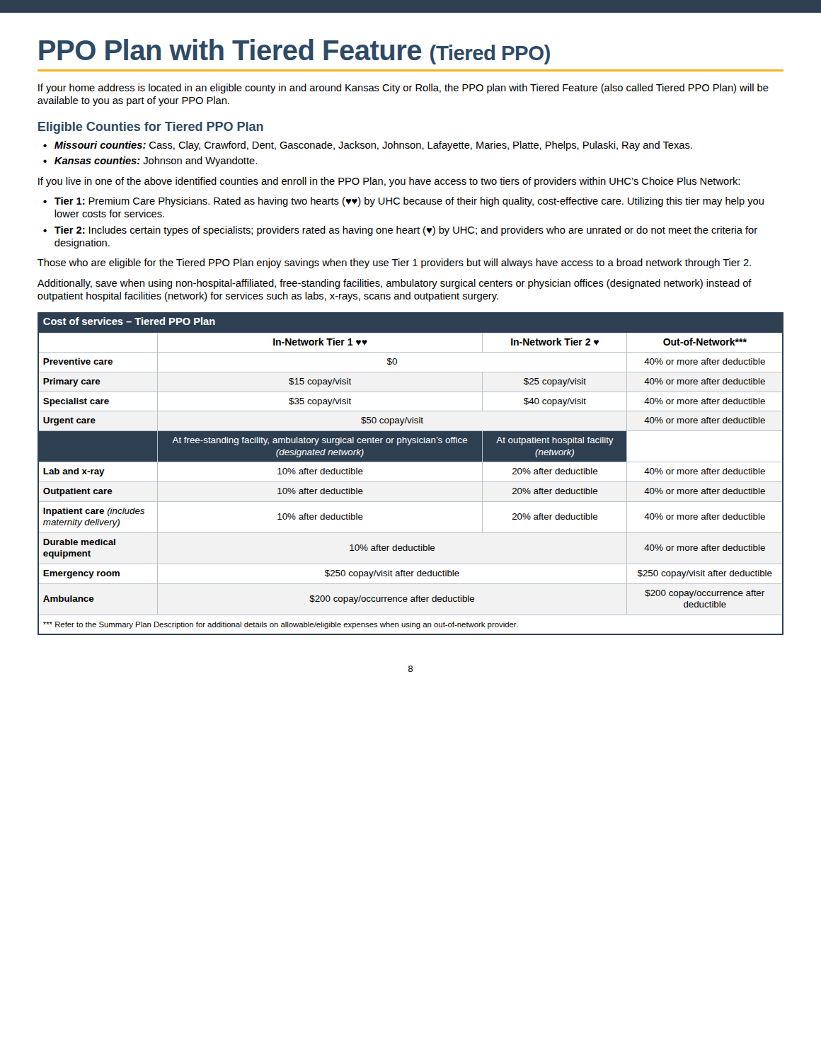PPO Plan with Tiered Feature (Tiered PPO)
If your home address is located in an eligible county in and around Kansas City or Rolla, the PPO plan with Tiered Feature (also called Tiered PPO Plan) will be available to you as part of your PPO Plan.
Eligible Counties for Tiered PPO Plan
Missouri counties: Cass, Clay, Crawford, Dent, Gasconade, Jackson, Johnson, Lafayette, Maries, Platte, Phelps, Pulaski, Ray and Texas.
Kansas counties: Johnson and Wyandotte.
If you live in one of the above identified counties and enroll in the PPO Plan, you have access to two tiers of providers within UHC’s Choice Plus Network:
Tier 1: Premium Care Physicians. Rated as having two hearts (♥♥) by UHC because of their high quality, cost-effective care. Utilizing this tier may help you lower costs for services.
Tier 2: Includes certain types of specialists; providers rated as having one heart (♥) by UHC; and providers who are unrated or do not meet the criteria for designation.
Those who are eligible for the Tiered PPO Plan enjoy savings when they use Tier 1 providers but will always have access to a broad network through Tier 2.
Additionally, save when using non-hospital-affiliated, free-standing facilities, ambulatory surgical centers or physician offices (designated network) instead of outpatient hospital facilities (network) for services such as labs, x-rays, scans and outpatient surgery.
Cost of services – Tiered PPO Plan
| | In-Network Tier 1 ♥♥ | In-Network Tier 2 ♥ | Out-of-Network*** |
| --- | --- | --- | --- |
| Preventive care | $0 | 40% or more after deductible |
| Primary care | $15 copay/visit | $25 copay/visit | 40% or more after deductible |
| Specialist care | $35 copay/visit | $40 copay/visit | 40% or more after deductible |
| Urgent care | $50 copay/visit | 40% or more after deductible |
| | At free-standing facility, ambulatory surgical center or physician’s office (designated network) | At outpatient hospital facility (network) | |
| Lab and x-ray | 10% after deductible | 20% after deductible | 40% or more after deductible |
| Outpatient care | 10% after deductible | 20% after deductible | 40% or more after deductible |
| Inpatient care (includes maternity delivery) | 10% after deductible | 20% after deductible | 40% or more after deductible |
| Durable medical equipment | 10% after deductible | 40% or more after deductible |
| Emergency room | $250 copay/visit after deductible | $250 copay/visit after deductible |
| Ambulance | $200 copay/occurrence after deductible | $200 copay/occurrence after deductible |
| *** Refer to the Summary Plan Description for additional details on allowable/eligible expenses when using an out-of-network provider. |
8